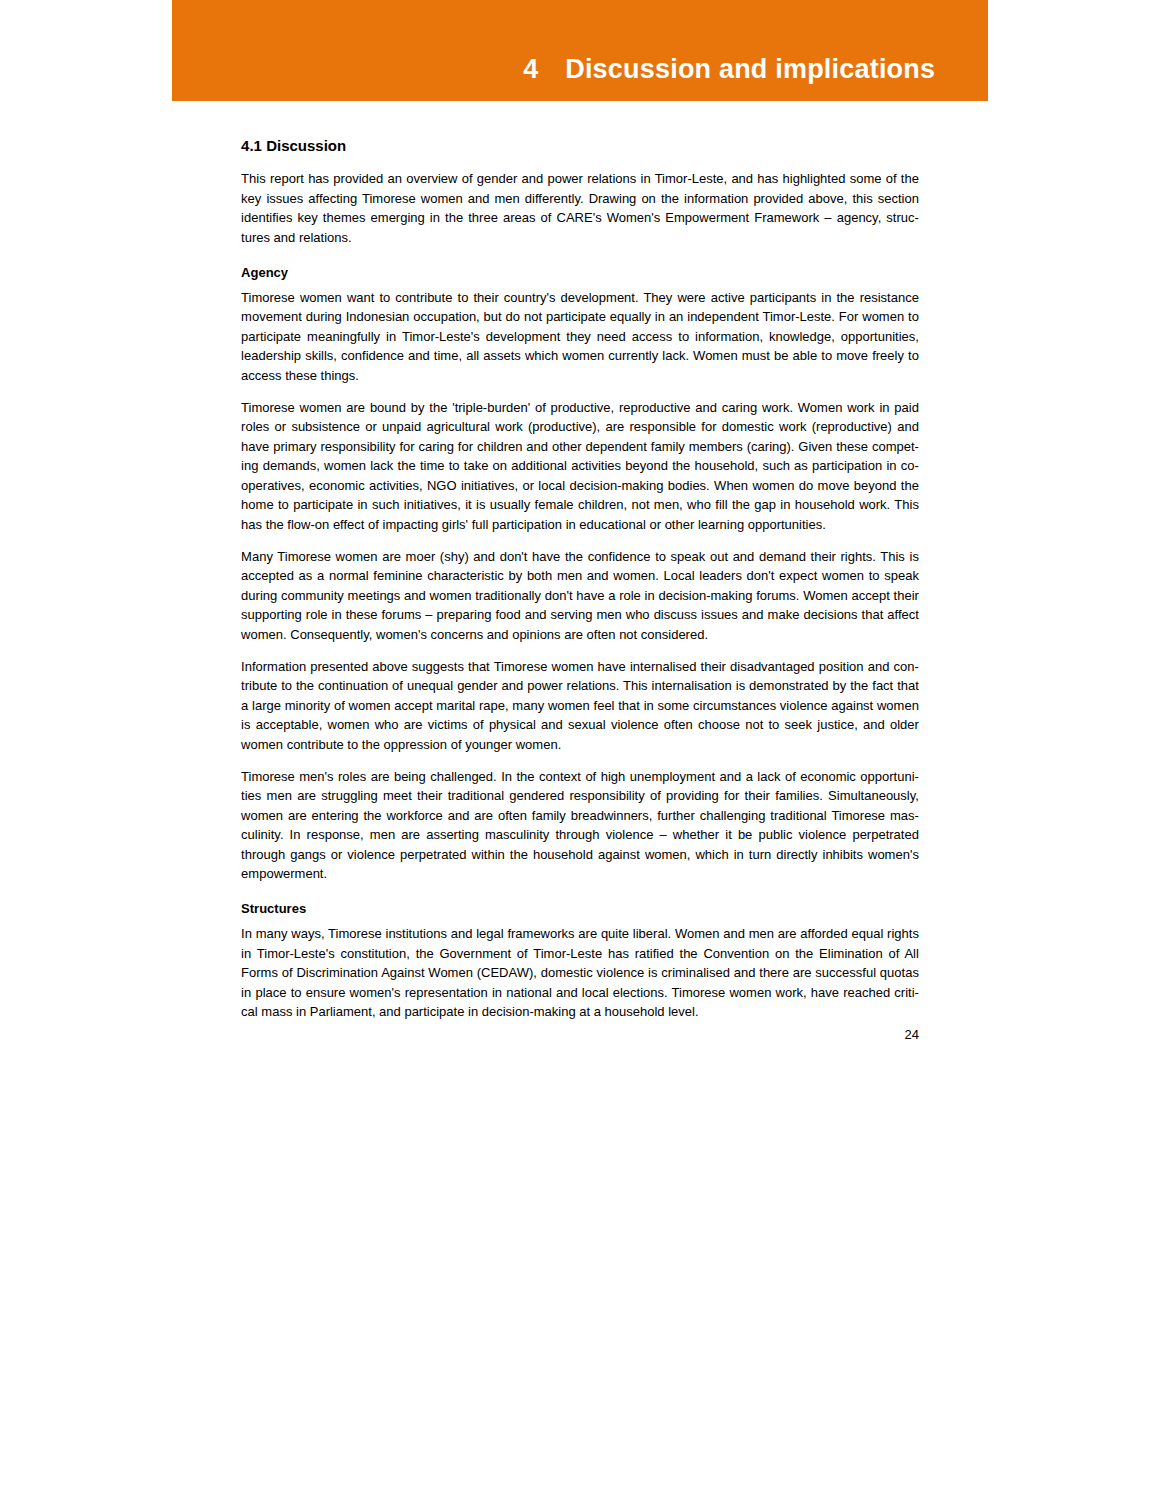4 Discussion and implications
4.1 Discussion
This report has provided an overview of gender and power relations in Timor-Leste, and has highlighted some of the key issues affecting Timorese women and men differently. Drawing on the information provided above, this section identifies key themes emerging in the three areas of CARE's Women's Empowerment Framework – agency, structures and relations.
Agency
Timorese women want to contribute to their country's development. They were active participants in the resistance movement during Indonesian occupation, but do not participate equally in an independent Timor-Leste. For women to participate meaningfully in Timor-Leste's development they need access to information, knowledge, opportunities, leadership skills, confidence and time, all assets which women currently lack. Women must be able to move freely to access these things.
Timorese women are bound by the 'triple-burden' of productive, reproductive and caring work. Women work in paid roles or subsistence or unpaid agricultural work (productive), are responsible for domestic work (reproductive) and have primary responsibility for caring for children and other dependent family members (caring). Given these competing demands, women lack the time to take on additional activities beyond the household, such as participation in cooperatives, economic activities, NGO initiatives, or local decision-making bodies. When women do move beyond the home to participate in such initiatives, it is usually female children, not men, who fill the gap in household work. This has the flow-on effect of impacting girls' full participation in educational or other learning opportunities.
Many Timorese women are moer (shy) and don't have the confidence to speak out and demand their rights. This is accepted as a normal feminine characteristic by both men and women. Local leaders don't expect women to speak during community meetings and women traditionally don't have a role in decision-making forums. Women accept their supporting role in these forums – preparing food and serving men who discuss issues and make decisions that affect women. Consequently, women's concerns and opinions are often not considered.
Information presented above suggests that Timorese women have internalised their disadvantaged position and contribute to the continuation of unequal gender and power relations. This internalisation is demonstrated by the fact that a large minority of women accept marital rape, many women feel that in some circumstances violence against women is acceptable, women who are victims of physical and sexual violence often choose not to seek justice, and older women contribute to the oppression of younger women.
Timorese men's roles are being challenged. In the context of high unemployment and a lack of economic opportunities men are struggling meet their traditional gendered responsibility of providing for their families. Simultaneously, women are entering the workforce and are often family breadwinners, further challenging traditional Timorese masculinity. In response, men are asserting masculinity through violence – whether it be public violence perpetrated through gangs or violence perpetrated within the household against women, which in turn directly inhibits women's empowerment.
Structures
In many ways, Timorese institutions and legal frameworks are quite liberal. Women and men are afforded equal rights in Timor-Leste's constitution, the Government of Timor-Leste has ratified the Convention on the Elimination of All Forms of Discrimination Against Women (CEDAW), domestic violence is criminalised and there are successful quotas in place to ensure women's representation in national and local elections. Timorese women work, have reached critical mass in Parliament, and participate in decision-making at a household level.
24